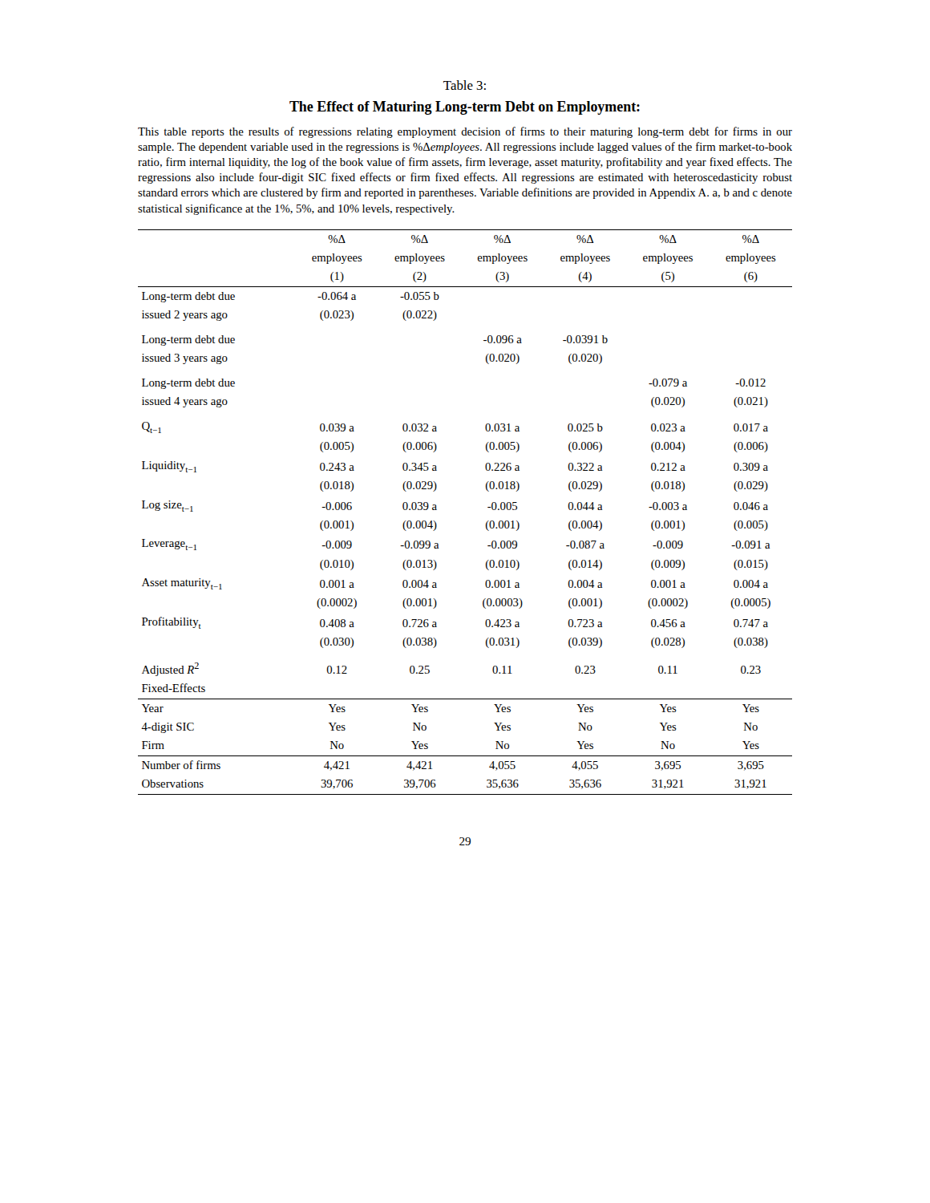Table 3: The Effect of Maturing Long-term Debt on Employment:
This table reports the results of regressions relating employment decision of firms to their maturing long-term debt for firms in our sample. The dependent variable used in the regressions is %Δemployees. All regressions include lagged values of the firm market-to-book ratio, firm internal liquidity, the log of the book value of firm assets, firm leverage, asset maturity, profitability and year fixed effects. The regressions also include four-digit SIC fixed effects or firm fixed effects. All regressions are estimated with heteroscedasticity robust standard errors which are clustered by firm and reported in parentheses. Variable definitions are provided in Appendix A. a, b and c denote statistical significance at the 1%, 5%, and 10% levels, respectively.
| | %Δ | %Δ | %Δ | %Δ | %Δ | %Δ |
| --- | --- | --- | --- | --- | --- | --- |
| | employees | employees | employees | employees | employees | employees |
| | (1) | (2) | (3) | (4) | (5) | (6) |
| Long-term debt due | -0.064 a | -0.055 b | | | | |
| issued 2 years ago | (0.023) | (0.022) | | | | |
| Long-term debt due | | | -0.096 a | -0.0391 b | | |
| issued 3 years ago | | | (0.020) | (0.020) | | |
| Long-term debt due | | | | | -0.079 a | -0.012 |
| issued 4 years ago | | | | | (0.020) | (0.021) |
| Q t−1 | 0.039 a | 0.032 a | 0.031 a | 0.025 b | 0.023 a | 0.017 a |
| | (0.005) | (0.006) | (0.005) | (0.006) | (0.004) | (0.006) |
| Liquidity t−1 | 0.243 a | 0.345 a | 0.226 a | 0.322 a | 0.212 a | 0.309 a |
| | (0.018) | (0.029) | (0.018) | (0.029) | (0.018) | (0.029) |
| Log size t−1 | -0.006 | 0.039 a | -0.005 | 0.044 a | -0.003 a | 0.046 a |
| | (0.001) | (0.004) | (0.001) | (0.004) | (0.001) | (0.005) |
| Leverage t−1 | -0.009 | -0.099 a | -0.009 | -0.087 a | -0.009 | -0.091 a |
| | (0.010) | (0.013) | (0.010) | (0.014) | (0.009) | (0.015) |
| Asset maturity t−1 | 0.001 a | 0.004 a | 0.001 a | 0.004 a | 0.001 a | 0.004 a |
| | (0.0002) | (0.001) | (0.0003) | (0.001) | (0.0002) | (0.0005) |
| Profitability t | 0.408 a | 0.726 a | 0.423 a | 0.723 a | 0.456 a | 0.747 a |
| | (0.030) | (0.038) | (0.031) | (0.039) | (0.028) | (0.038) |
| Adjusted R 2 | 0.12 | 0.25 | 0.11 | 0.23 | 0.11 | 0.23 |
| Fixed-Effects | | | | | | |
| Year | Yes | Yes | Yes | Yes | Yes | Yes |
| 4-digit SIC | Yes | No | Yes | No | Yes | No |
| Firm | No | Yes | No | Yes | No | Yes |
| Number of firms | 4,421 | 4,421 | 4,055 | 4,055 | 3,695 | 3,695 |
| Observations | 39,706 | 39,706 | 35,636 | 35,636 | 31,921 | 31,921 |
29